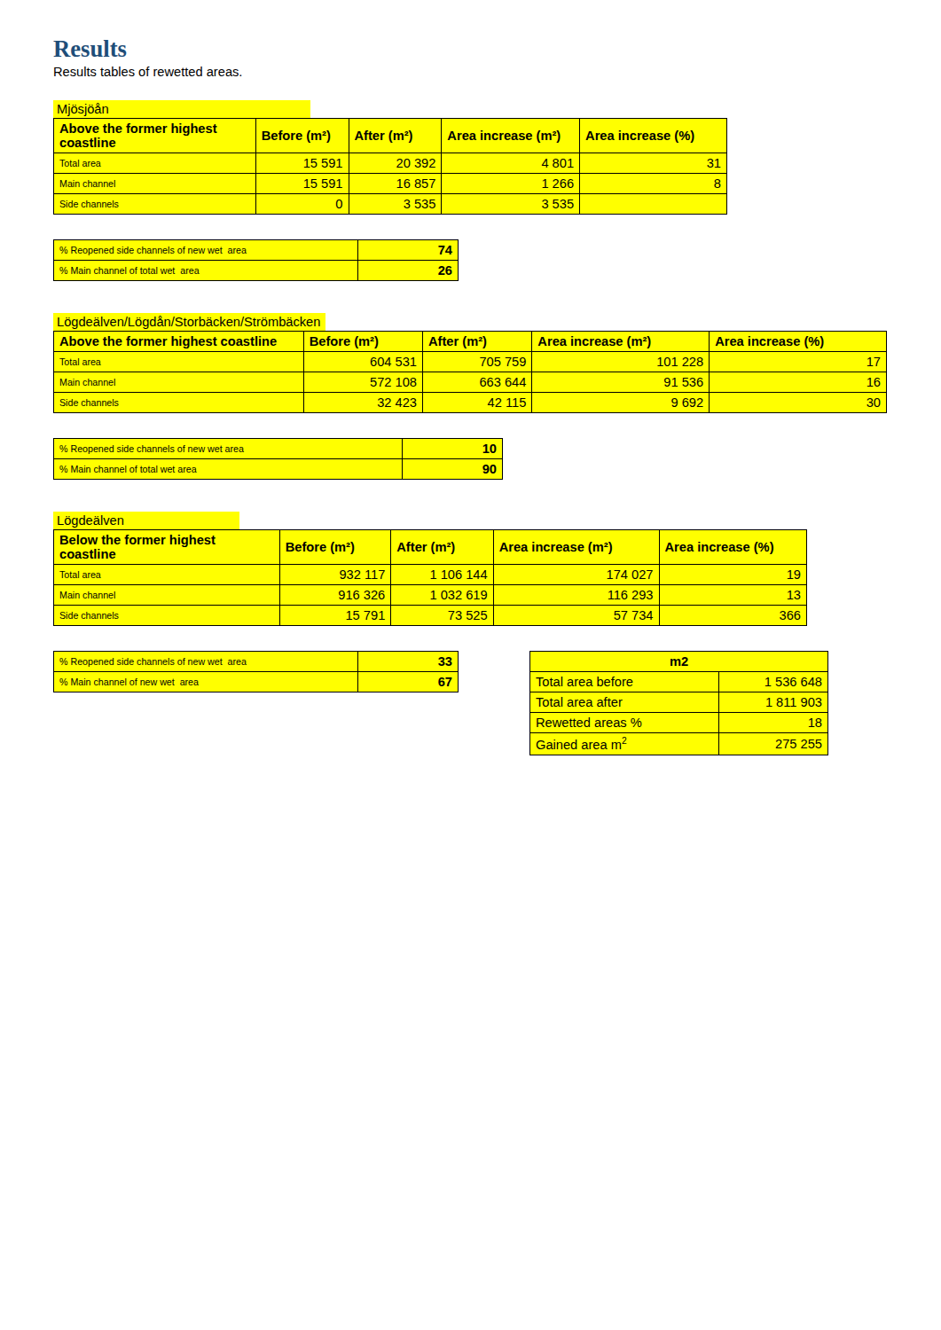Results
Results tables of rewetted areas.
Mjösjöån
| Above the former highest coastline | Before (m²) | After (m²) | Area increase (m²) | Area increase (%) |
| --- | --- | --- | --- | --- |
| Total area | 15 591 | 20 392 | 4 801 | 31 |
| Main channel | 15 591 | 16 857 | 1 266 | 8 |
| Side channels | 0 | 3 535 | 3 535 | |
| % Reopened side channels of new wet area | 74 |
| % Main channel of total wet area | 26 |
Lögdeälven/Lögdån/Storbäcken/Strömbäcken
| Above the former highest coastline | Before (m²) | After (m²) | Area increase (m²) | Area increase (%) |
| --- | --- | --- | --- | --- |
| Total area | 604 531 | 705 759 | 101 228 | 17 |
| Main channel | 572 108 | 663 644 | 91 536 | 16 |
| Side channels | 32 423 | 42 115 | 9 692 | 30 |
| % Reopened side channels of new wet area | 10 |
| % Main channel of total wet area | 90 |
Lögdeälven
| Below the former highest coastline | Before (m²) | After (m²) | Area increase (m²) | Area increase (%) |
| --- | --- | --- | --- | --- |
| Total area | 932 117 | 1 106 144 | 174 027 | 19 |
| Main channel | 916 326 | 1 032 619 | 116 293 | 13 |
| Side channels | 15 791 | 73 525 | 57 734 | 366 |
| % Reopened side channels of new wet area | 33 |
| % Main channel of new wet area | 67 |
| m2 |
| --- |
| Total area before | 1 536 648 |
| Total area after | 1 811 903 |
| Rewetted areas % | 18 |
| Gained area m 2 | 275 255 |